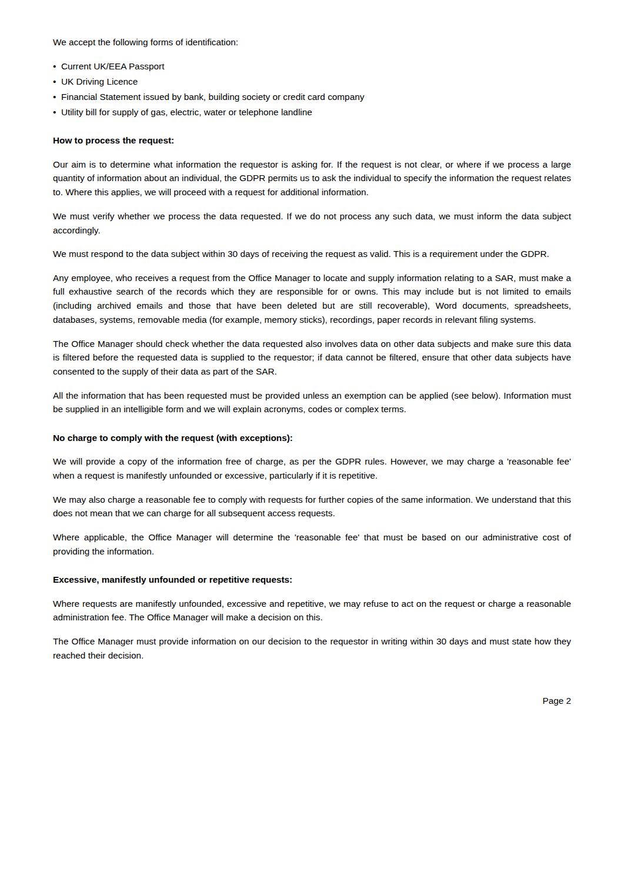We accept the following forms of identification:
Current UK/EEA Passport
UK Driving Licence
Financial Statement issued by bank, building society or credit card company
Utility bill for supply of gas, electric, water or telephone landline
How to process the request:
Our aim is to determine what information the requestor is asking for. If the request is not clear, or where if we process a large quantity of information about an individual, the GDPR permits us to ask the individual to specify the information the request relates to. Where this applies, we will proceed with a request for additional information.
We must verify whether we process the data requested. If we do not process any such data, we must inform the data subject accordingly.
We must respond to the data subject within 30 days of receiving the request as valid. This is a requirement under the GDPR.
Any employee, who receives a request from the Office Manager to locate and supply information relating to a SAR, must make a full exhaustive search of the records which they are responsible for or owns. This may include but is not limited to emails (including archived emails and those that have been deleted but are still recoverable), Word documents, spreadsheets, databases, systems, removable media (for example, memory sticks), recordings, paper records in relevant filing systems.
The Office Manager should check whether the data requested also involves data on other data subjects and make sure this data is filtered before the requested data is supplied to the requestor; if data cannot be filtered, ensure that other data subjects have consented to the supply of their data as part of the SAR.
All the information that has been requested must be provided unless an exemption can be applied (see below). Information must be supplied in an intelligible form and we will explain acronyms, codes or complex terms.
No charge to comply with the request (with exceptions):
We will provide a copy of the information free of charge, as per the GDPR rules. However, we may charge a 'reasonable fee' when a request is manifestly unfounded or excessive, particularly if it is repetitive.
We may also charge a reasonable fee to comply with requests for further copies of the same information. We understand that this does not mean that we can charge for all subsequent access requests.
Where applicable, the Office Manager will determine the 'reasonable fee' that must be based on our administrative cost of providing the information.
Excessive, manifestly unfounded or repetitive requests:
Where requests are manifestly unfounded, excessive and repetitive, we may refuse to act on the request or charge a reasonable administration fee. The Office Manager will make a decision on this.
The Office Manager must provide information on our decision to the requestor in writing within 30 days and must state how they reached their decision.
Page 2